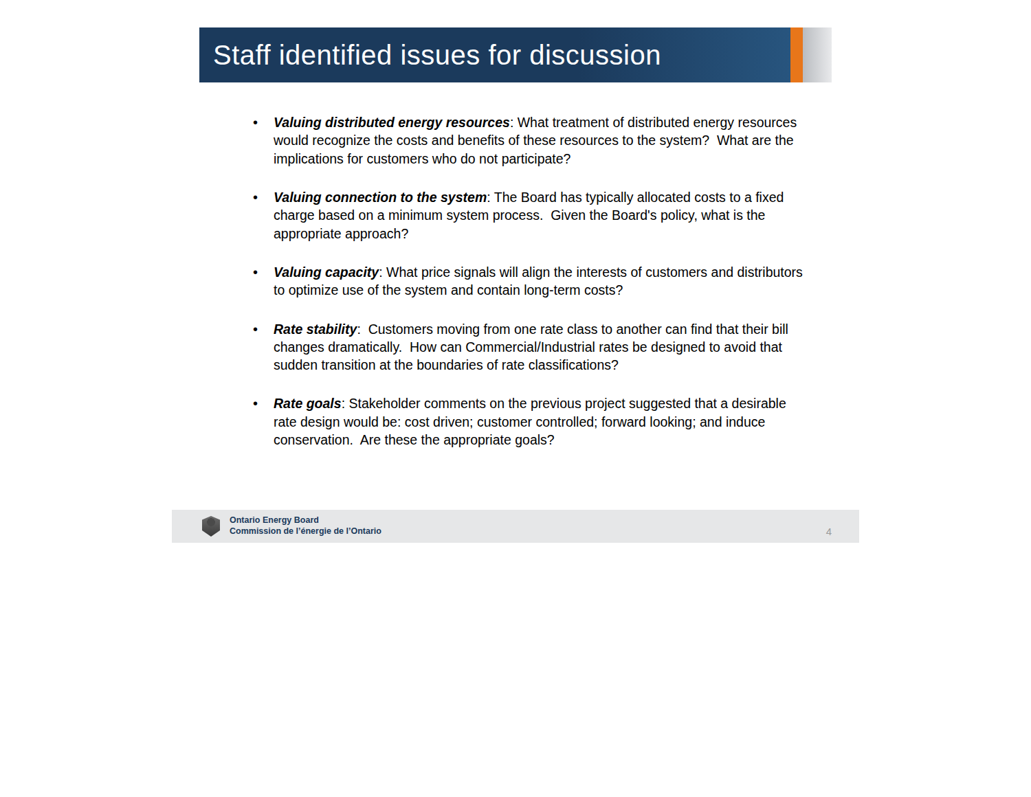Staff identified issues for discussion
Valuing distributed energy resources: What treatment of distributed energy resources would recognize the costs and benefits of these resources to the system? What are the implications for customers who do not participate?
Valuing connection to the system: The Board has typically allocated costs to a fixed charge based on a minimum system process. Given the Board's policy, what is the appropriate approach?
Valuing capacity: What price signals will align the interests of customers and distributors to optimize use of the system and contain long-term costs?
Rate stability: Customers moving from one rate class to another can find that their bill changes dramatically. How can Commercial/Industrial rates be designed to avoid that sudden transition at the boundaries of rate classifications?
Rate goals: Stakeholder comments on the previous project suggested that a desirable rate design would be: cost driven; customer controlled; forward looking; and induce conservation. Are these the appropriate goals?
Ontario Energy Board
Commission de l’énergie de l’Ontario
4